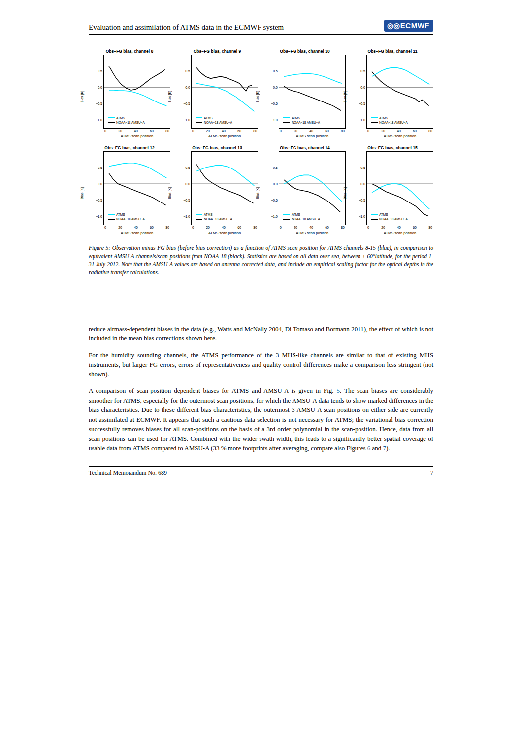Evaluation and assimilation of ATMS data in the ECMWF system
◎◎ECMWF
Obs−FG bias, channel 8
0.5 0.0 −0.5 −1.0
ATMS
NOAA−18 AMSU−A
020406080
ATMS scan position
Bias [K]
Obs−FG bias, channel 9
0.5 0.0 −0.5 −1.0
ATMS
NOAA−18 AMSU−A
020406080
ATMS scan position
Bias [K]
Obs−FG bias, channel 10
0.5 0.0 −0.5 −1.0
ATMS
NOAA−18 AMSU−A
020406080
ATMS scan position
Bias [K]
Obs−FG bias, channel 11
0.5 0.0 −0.5 −1.0
ATMS
NOAA−18 AMSU−A
020406080
ATMS scan position
Bias [K]
Obs−FG bias, channel 12
0.5 0.0 −0.5 −1.0
ATMS
NOAA−18 AMSU−A
020406080
ATMS scan position
Bias [K]
Obs−FG bias, channel 13
0.5 0.0 −0.5 −1.0
ATMS
NOAA−18 AMSU−A
020406080
ATMS scan position
Bias [K]
Obs−FG bias, channel 14
0.5 0.0 −0.5 −1.0
ATMS
NOAA−18 AMSU−A
020406080
ATMS scan position
Bias [K]
Obs−FG bias, channel 15
0.5 0.0 −0.5 −1.0
ATMS
NOAA−18 AMSU−A
020406080
ATMS scan position
Bias [K]
Figure 5: Observation minus FG bias (before bias correction) as a function of ATMS scan position for ATMS channels 8-15 (blue), in comparison to equivalent AMSU-A channels/scan-positions from NOAA-18 (black). Statistics are based on all data over sea, between ± 60°latitude, for the period 1-31 July 2012. Note that the AMSU-A values are based on antenna-corrected data, and include an empirical scaling factor for the optical depths in the radiative transfer calculations.
reduce airmass-dependent biases in the data (e.g., Watts and McNally 2004, Di Tomaso and Bormann 2011), the effect of which is not included in the mean bias corrections shown here.
For the humidity sounding channels, the ATMS performance of the 3 MHS-like channels are similar to that of existing MHS instruments, but larger FG-errors, errors of representativeness and quality control differences make a comparison less stringent (not shown).
A comparison of scan-position dependent biases for ATMS and AMSU-A is given in Fig. 5. The scan biases are considerably smoother for ATMS, especially for the outermost scan positions, for which the AMSU-A data tends to show marked differences in the bias characteristics. Due to these different bias characteristics, the outermost 3 AMSU-A scan-positions on either side are currently not assimilated at ECMWF. It appears that such a cautious data selection is not necessary for ATMS; the variational bias correction successfully removes biases for all scan-positions on the basis of a 3rd order polynomial in the scan-position. Hence, data from all scan-positions can be used for ATMS. Combined with the wider swath width, this leads to a significantly better spatial coverage of usable data from ATMS compared to AMSU-A (33 % more footprints after averaging, compare also Figures 6 and 7).
Technical Memorandum No. 689 7